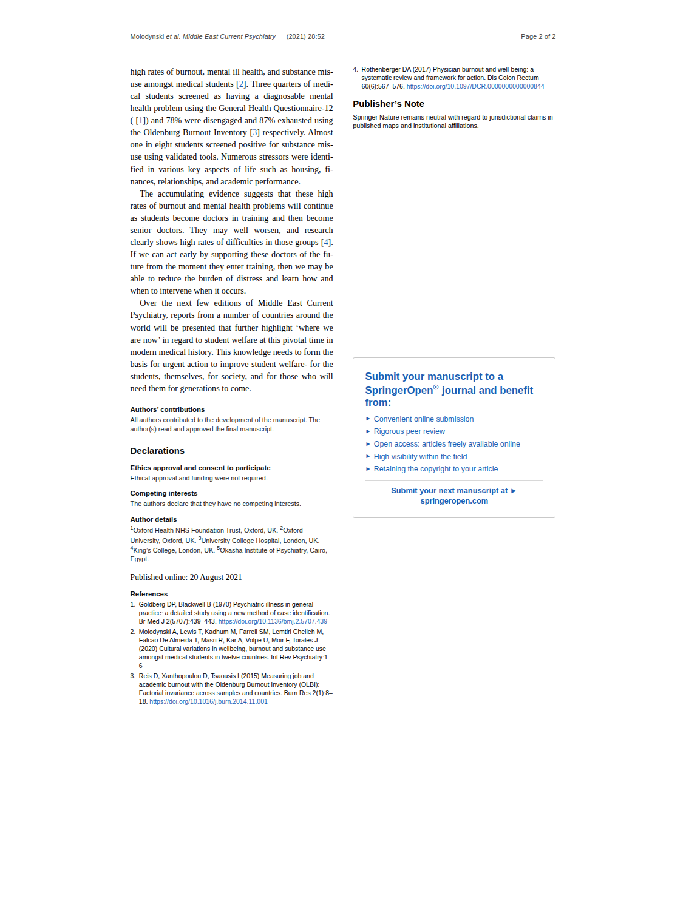Molodynski et al. Middle East Current Psychiatry(2021) 28:52
Page 2 of 2
high rates of burnout, mental ill health, and substance misuse amongst medical students [2]. Three quarters of medical students screened as having a diagnosable mental health problem using the General Health Questionnaire-12 ( [1]) and 78% were disengaged and 87% exhausted using the Oldenburg Burnout Inventory [3] respectively. Almost one in eight students screened positive for substance misuse using validated tools. Numerous stressors were identified in various key aspects of life such as housing, finances, relationships, and academic performance.
The accumulating evidence suggests that these high rates of burnout and mental health problems will continue as students become doctors in training and then become senior doctors. They may well worsen, and research clearly shows high rates of difficulties in those groups [4]. If we can act early by supporting these doctors of the future from the moment they enter training, then we may be able to reduce the burden of distress and learn how and when to intervene when it occurs.
Over the next few editions of Middle East Current Psychiatry, reports from a number of countries around the world will be presented that further highlight ‘where we are now’ in regard to student welfare at this pivotal time in modern medical history. This knowledge needs to form the basis for urgent action to improve student welfare- for the students, themselves, for society, and for those who will need them for generations to come.
Authors’ contributions
All authors contributed to the development of the manuscript. The author(s) read and approved the final manuscript.
Declarations
Ethics approval and consent to participate
Ethical approval and funding were not required.
Competing interests
The authors declare that they have no competing interests.
Author details
1Oxford Health NHS Foundation Trust, Oxford, UK. 2Oxford University, Oxford, UK. 3University College Hospital, London, UK. 4King’s College, London, UK. 5Okasha Institute of Psychiatry, Cairo, Egypt.
Published online: 20 August 2021
References
Goldberg DP, Blackwell B (1970) Psychiatric illness in general practice: a detailed study using a new method of case identification. Br Med J 2(5707):439–443. https://doi.org/10.1136/bmj.2.5707.439
Molodynski A, Lewis T, Kadhum M, Farrell SM, Lemtiri Chelieh M, Falcão De Almeida T, Masri R, Kar A, Volpe U, Moir F, Torales J (2020) Cultural variations in wellbeing, burnout and substance use amongst medical students in twelve countries. Int Rev Psychiatry:1–6
Reis D, Xanthopoulou D, Tsaousis I (2015) Measuring job and academic burnout with the Oldenburg Burnout Inventory (OLBI): Factorial invariance across samples and countries. Burn Res 2(1):8–18. https://doi.org/10.1016/j.burn.2014.11.001
Rothenberger DA (2017) Physician burnout and well-being: a systematic review and framework for action. Dis Colon Rectum 60(6):567–576. https://doi.org/10.1097/DCR.0000000000000844
Publisher’s Note
Springer Nature remains neutral with regard to jurisdictional claims in published maps and institutional affiliations.
Submit your manuscript to a SpringerOpen☉ journal and benefit from:
Convenient online submission
Rigorous peer review
Open access: articles freely available online
High visibility within the field
Retaining the copyright to your article
Submit your next manuscript at ► springeropen.com